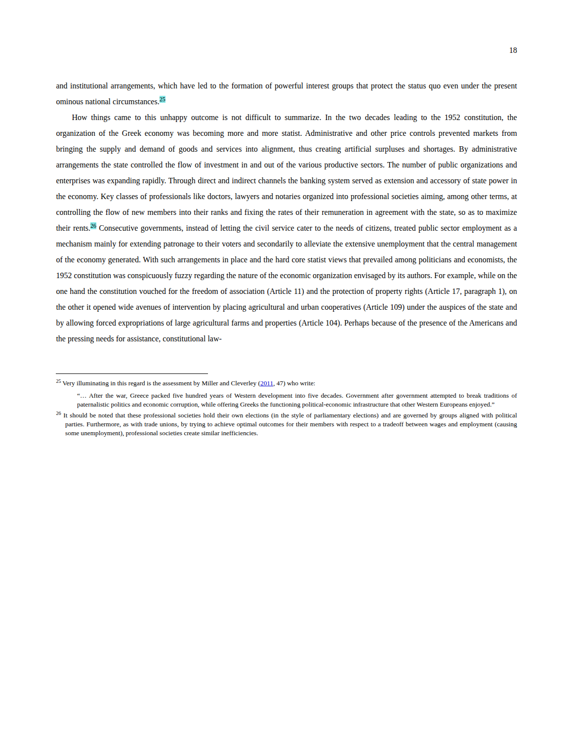18
and institutional arrangements, which have led to the formation of powerful interest groups that protect the status quo even under the present ominous national circumstances.25
How things came to this unhappy outcome is not difficult to summarize. In the two decades leading to the 1952 constitution, the organization of the Greek economy was becoming more and more statist. Administrative and other price controls prevented markets from bringing the supply and demand of goods and services into alignment, thus creating artificial surpluses and shortages. By administrative arrangements the state controlled the flow of investment in and out of the various productive sectors. The number of public organizations and enterprises was expanding rapidly. Through direct and indirect channels the banking system served as extension and accessory of state power in the economy. Key classes of professionals like doctors, lawyers and notaries organized into professional societies aiming, among other terms, at controlling the flow of new members into their ranks and fixing the rates of their remuneration in agreement with the state, so as to maximize their rents.26 Consecutive governments, instead of letting the civil service cater to the needs of citizens, treated public sector employment as a mechanism mainly for extending patronage to their voters and secondarily to alleviate the extensive unemployment that the central management of the economy generated. With such arrangements in place and the hard core statist views that prevailed among politicians and economists, the 1952 constitution was conspicuously fuzzy regarding the nature of the economic organization envisaged by its authors. For example, while on the one hand the constitution vouched for the freedom of association (Article 11) and the protection of property rights (Article 17, paragraph 1), on the other it opened wide avenues of intervention by placing agricultural and urban cooperatives (Article 109) under the auspices of the state and by allowing forced expropriations of large agricultural farms and properties (Article 104). Perhaps because of the presence of the Americans and the pressing needs for assistance, constitutional law-
25 Very illuminating in this regard is the assessment by Miller and Cleverley (2011, 47) who write:
“… After the war, Greece packed five hundred years of Western development into five decades. Government after government attempted to break traditions of paternalistic politics and economic corruption, while offering Greeks the functioning political-economic infrastructure that other Western Europeans enjoyed.”
26 It should be noted that these professional societies hold their own elections (in the style of parliamentary elections) and are governed by groups aligned with political parties. Furthermore, as with trade unions, by trying to achieve optimal outcomes for their members with respect to a tradeoff between wages and employment (causing some unemployment), professional societies create similar inefficiencies.